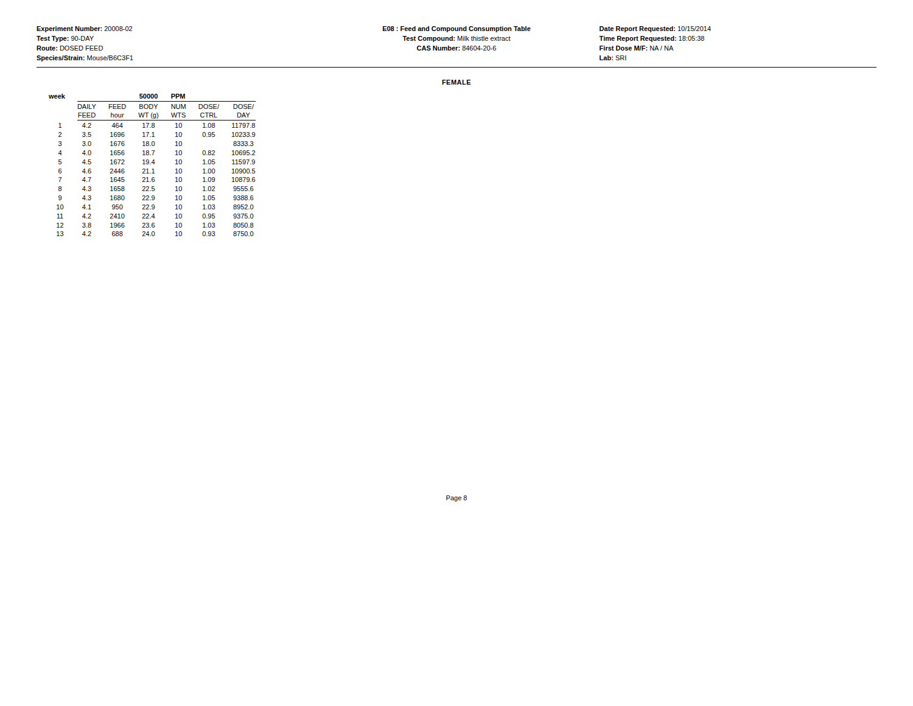Experiment Number: 20008-02
Test Type: 90-DAY
Route: DOSED FEED
Species/Strain: Mouse/B6C3F1
E08 : Feed and Compound Consumption Table
Test Compound: Milk thistle extract
CAS Number: 84604-20-6
Date Report Requested: 10/15/2014
Time Report Requested: 18:05:38
First Dose M/F: NA / NA
Lab: SRI
FEMALE
| week | | 50000 | PPM | |
| --- | --- | --- | --- | --- |
| | DAILY FEED | FEED hour | BODY WT (g) | NUM WTS | DOSE/ CTRL | DOSE/ DAY |
| 1 | 4.2 | 464 | 17.8 | 10 | 1.08 | 11797.8 |
| 2 | 3.5 | 1696 | 17.1 | 10 | 0.95 | 10233.9 |
| 3 | 3.0 | 1676 | 18.0 | 10 | | 8333.3 |
| 4 | 4.0 | 1656 | 18.7 | 10 | 0.82 | 10695.2 |
| 5 | 4.5 | 1672 | 19.4 | 10 | 1.05 | 11597.9 |
| 6 | 4.6 | 2446 | 21.1 | 10 | 1.00 | 10900.5 |
| 7 | 4.7 | 1645 | 21.6 | 10 | 1.09 | 10879.6 |
| 8 | 4.3 | 1658 | 22.5 | 10 | 1.02 | 9555.6 |
| 9 | 4.3 | 1680 | 22.9 | 10 | 1.05 | 9388.6 |
| 10 | 4.1 | 950 | 22.9 | 10 | 1.03 | 8952.0 |
| 11 | 4.2 | 2410 | 22.4 | 10 | 0.95 | 9375.0 |
| 12 | 3.8 | 1966 | 23.6 | 10 | 1.03 | 8050.8 |
| 13 | 4.2 | 688 | 24.0 | 10 | 0.93 | 8750.0 |
Page 8